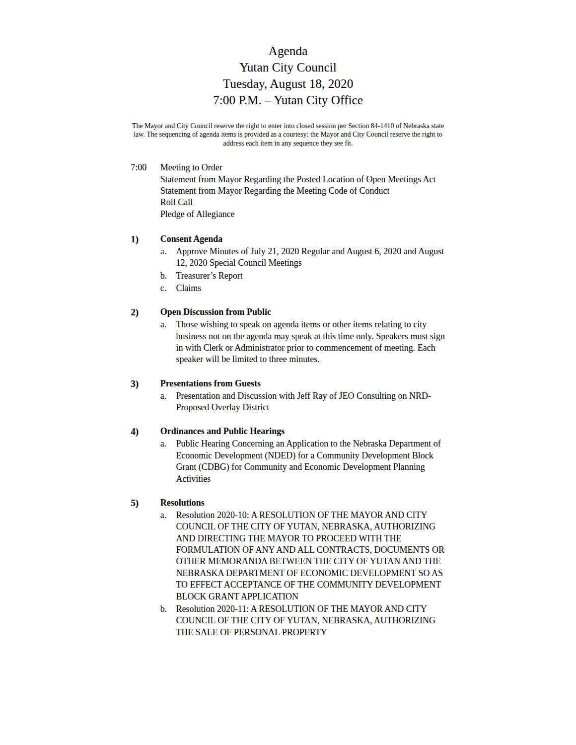Agenda Yutan City Council Tuesday, August 18, 2020 7:00 P.M. – Yutan City Office
The Mayor and City Council reserve the right to enter into closed session per Section 84-1410 of Nebraska state law. The sequencing of agenda items is provided as a courtesy; the Mayor and City Council reserve the right to address each item in any sequence they see fit.
7:00
Meeting to Order
Statement from Mayor Regarding the Posted Location of Open Meetings Act
Statement from Mayor Regarding the Meeting Code of Conduct
Roll Call
Pledge of Allegiance
1) Consent Agenda
a. Approve Minutes of July 21, 2020 Regular and August 6, 2020 and August 12, 2020 Special Council Meetings
b. Treasurer’s Report
c. Claims
2) Open Discussion from Public
a. Those wishing to speak on agenda items or other items relating to city business not on the agenda may speak at this time only. Speakers must sign in with Clerk or Administrator prior to commencement of meeting. Each speaker will be limited to three minutes.
3) Presentations from Guests
a. Presentation and Discussion with Jeff Ray of JEO Consulting on NRD-Proposed Overlay District
4) Ordinances and Public Hearings
a. Public Hearing Concerning an Application to the Nebraska Department of Economic Development (NDED) for a Community Development Block Grant (CDBG) for Community and Economic Development Planning Activities
5) Resolutions
a. Resolution 2020-10: A Resolution of the Mayor and City Council of the City of Yutan, Nebraska, Authorizing and Directing the Mayor to Proceed with the Formulation of Any and All Contracts, Documents or Other Memoranda Between the City of Yutan and the Nebraska Department of Economic Development So As to Effect Acceptance of the Community Development Block Grant Application
b. Resolution 2020-11: A Resolution of the Mayor and City Council of the City of Yutan, Nebraska, Authorizing the Sale of Personal Property